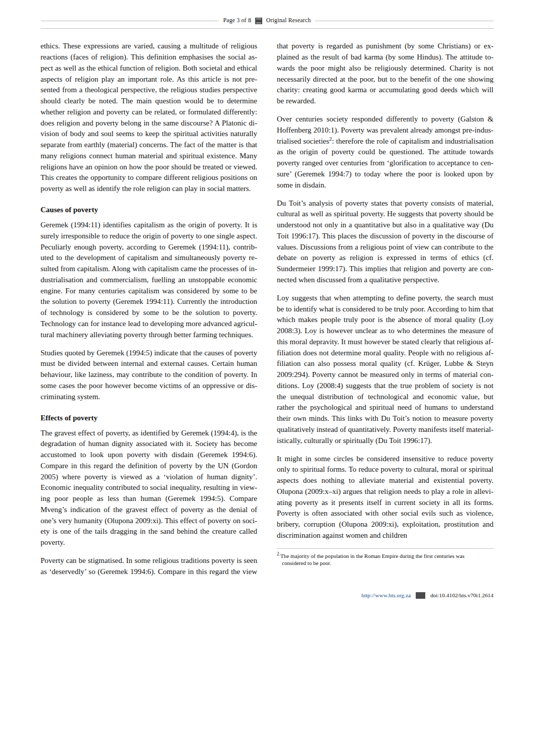Page 3 of 8 Original Research
ethics. These expressions are varied, causing a multitude of religious reactions (faces of religion). This definition emphasises the social aspect as well as the ethical function of religion. Both societal and ethical aspects of religion play an important role. As this article is not presented from a theological perspective, the religious studies perspective should clearly be noted. The main question would be to determine whether religion and poverty can be related, or formulated differently: does religion and poverty belong in the same discourse? A Platonic division of body and soul seems to keep the spiritual activities naturally separate from earthly (material) concerns. The fact of the matter is that many religions connect human material and spiritual existence. Many religions have an opinion on how the poor should be treated or viewed. This creates the opportunity to compare different religious positions on poverty as well as identify the role religion can play in social matters.
Causes of poverty
Geremek (1994:11) identifies capitalism as the origin of poverty. It is surely irresponsible to reduce the origin of poverty to one single aspect. Peculiarly enough poverty, according to Geremek (1994:11), contributed to the development of capitalism and simultaneously poverty resulted from capitalism. Along with capitalism came the processes of industrialisation and commercialism, fuelling an unstoppable economic engine. For many centuries capitalism was considered by some to be the solution to poverty (Geremek 1994:11). Currently the introduction of technology is considered by some to be the solution to poverty. Technology can for instance lead to developing more advanced agricultural machinery alleviating poverty through better farming techniques.
Studies quoted by Geremek (1994:5) indicate that the causes of poverty must be divided between internal and external causes. Certain human behaviour, like laziness, may contribute to the condition of poverty. In some cases the poor however become victims of an oppressive or discriminating system.
Effects of poverty
The gravest effect of poverty, as identified by Geremek (1994:4), is the degradation of human dignity associated with it. Society has become accustomed to look upon poverty with disdain (Geremek 1994:6). Compare in this regard the definition of poverty by the UN (Gordon 2005) where poverty is viewed as a ‘violation of human dignity’. Economic inequality contributed to social inequality, resulting in viewing poor people as less than human (Geremek 1994:5). Compare Mveng’s indication of the gravest effect of poverty as the denial of one’s very humanity (Olupona 2009:xi). This effect of poverty on society is one of the tails dragging in the sand behind the creature called poverty.
Poverty can be stigmatised. In some religious traditions poverty is seen as ‘deservedly’ so (Geremek 1994:6). Compare in this regard the view that poverty is regarded as punishment (by some Christians) or explained as the result of bad karma (by some Hindus). The attitude towards the poor might also be religiously determined. Charity is not necessarily directed at the poor, but to the benefit of the one showing charity: creating good karma or accumulating good deeds which will be rewarded.
Over centuries society responded differently to poverty (Galston & Hoffenberg 2010:1). Poverty was prevalent already amongst pre-industrialised societies2: therefore the role of capitalism and industrialisation as the origin of poverty could be questioned. The attitude towards poverty ranged over centuries from ‘glorification to acceptance to censure’ (Geremek 1994:7) to today where the poor is looked upon by some in disdain.
Du Toit’s analysis of poverty states that poverty consists of material, cultural as well as spiritual poverty. He suggests that poverty should be understood not only in a quantitative but also in a qualitative way (Du Toit 1996:17). This places the discussion of poverty in the discourse of values. Discussions from a religious point of view can contribute to the debate on poverty as religion is expressed in terms of ethics (cf. Sundermeier 1999:17). This implies that religion and poverty are connected when discussed from a qualitative perspective.
Loy suggests that when attempting to define poverty, the search must be to identify what is considered to be truly poor. According to him that which makes people truly poor is the absence of moral quality (Loy 2008:3). Loy is however unclear as to who determines the measure of this moral depravity. It must however be stated clearly that religious affiliation does not determine moral quality. People with no religious affiliation can also possess moral quality (cf. Krüger, Lubbe & Steyn 2009:294). Poverty cannot be measured only in terms of material conditions. Loy (2008:4) suggests that the true problem of society is not the unequal distribution of technological and economic value, but rather the psychological and spiritual need of humans to understand their own minds. This links with Du Toit’s notion to measure poverty qualitatively instead of quantitatively. Poverty manifests itself materialistically, culturally or spiritually (Du Toit 1996:17).
It might in some circles be considered insensitive to reduce poverty only to spiritual forms. To reduce poverty to cultural, moral or spiritual aspects does nothing to alleviate material and existential poverty. Olupona (2009:x–xi) argues that religion needs to play a role in alleviating poverty as it presents itself in current society in all its forms. Poverty is often associated with other social evils such as violence, bribery, corruption (Olupona 2009:xi), exploitation, prostitution and discrimination against women and children
2. The majority of the population in the Roman Empire during the first centuries was considered to be poor.
http://www.hts.org.za doi:10.4102/hts.v70i1.2614